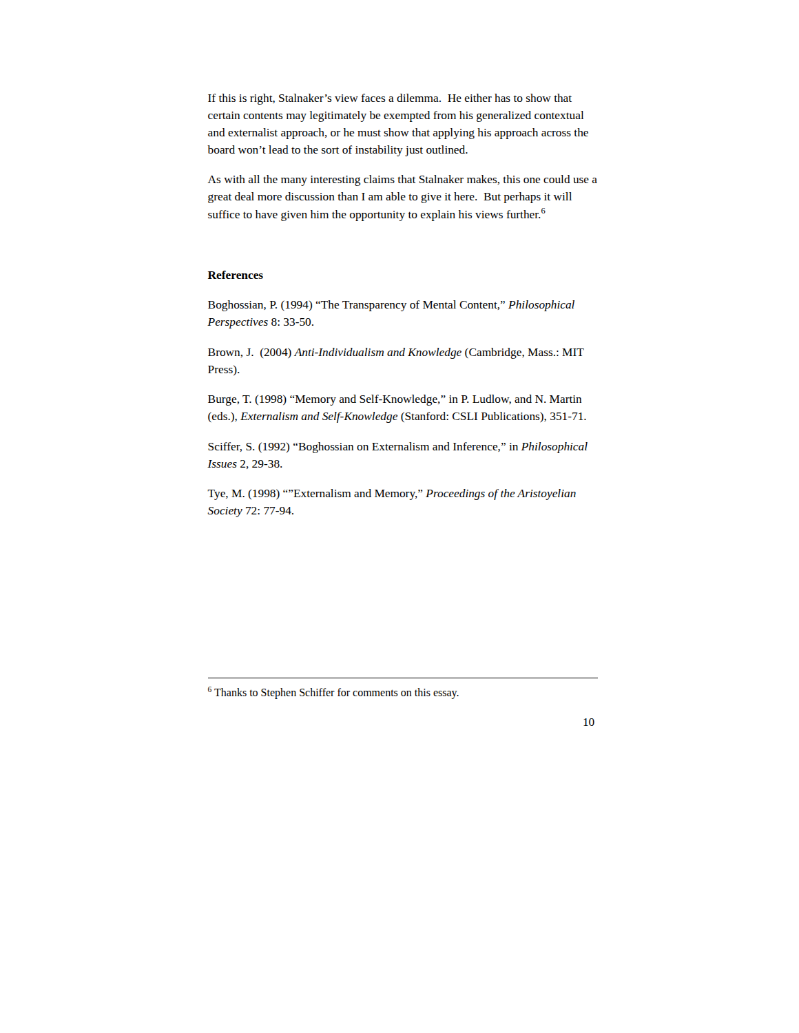If this is right, Stalnaker’s view faces a dilemma. He either has to show that certain contents may legitimately be exempted from his generalized contextual and externalist approach, or he must show that applying his approach across the board won’t lead to the sort of instability just outlined.
As with all the many interesting claims that Stalnaker makes, this one could use a great deal more discussion than I am able to give it here. But perhaps it will suffice to have given him the opportunity to explain his views further.6
References
Boghossian, P. (1994) “The Transparency of Mental Content,” Philosophical Perspectives 8: 33-50.
Brown, J. (2004) Anti-Individualism and Knowledge (Cambridge, Mass.: MIT Press).
Burge, T. (1998) “Memory and Self-Knowledge,” in P. Ludlow, and N. Martin (eds.), Externalism and Self-Knowledge (Stanford: CSLI Publications), 351-71.
Sciffer, S. (1992) “Boghossian on Externalism and Inference,” in Philosophical Issues 2, 29-38.
Tye, M. (1998) “”Externalism and Memory,” Proceedings of the Aristoyelian Society 72: 77-94.
6 Thanks to Stephen Schiffer for comments on this essay.
10